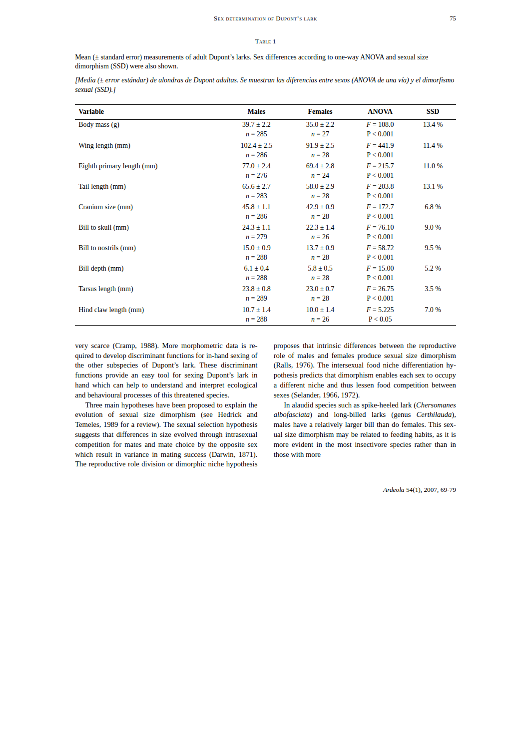75 Sex determination of Dupont’s lark
Table 1
Mean (± standard error) measurements of adult Dupont’s larks. Sex differences according to one-way ANOVA and sexual size dimorphism (SSD) were also shown.
[Media (± error estándar) de alondras de Dupont adultas. Se muestran las diferencias entre sexos (ANOVA de una vía) y el dimorfismo sexual (SSD).]
| Variable | Males | Females | ANOVA | SSD |
| --- | --- | --- | --- | --- |
| Body mass (g) | 39.7 ± 2.2 n = 285 | 35.0 ± 2.2 n = 27 | F = 108.0 P < 0.001 | 13.4 % |
| Wing length (mm) | 102.4 ± 2.5 n = 286 | 91.9 ± 2.5 n = 28 | F = 441.9 P < 0.001 | 11.4 % |
| Eighth primary length (mm) | 77.0 ± 2.4 n = 276 | 69.4 ± 2.8 n = 24 | F = 215.7 P < 0.001 | 11.0 % |
| Tail length (mm) | 65.6 ± 2.7 n = 283 | 58.0 ± 2.9 n = 28 | F = 203.8 P < 0.001 | 13.1 % |
| Cranium size (mm) | 45.8 ± 1.1 n = 286 | 42.9 ± 0.9 n = 28 | F = 172.7 P < 0.001 | 6.8 % |
| Bill to skull (mm) | 24.3 ± 1.1 n = 279 | 22.3 ± 1.4 n = 26 | F = 76.10 P < 0.001 | 9.0 % |
| Bill to nostrils (mm) | 15.0 ± 0.9 n = 288 | 13.7 ± 0.9 n = 28 | F = 58.72 P < 0.001 | 9.5 % |
| Bill depth (mm) | 6.1 ± 0.4 n = 288 | 5.8 ± 0.5 n = 28 | F = 15.00 P < 0.001 | 5.2 % |
| Tarsus length (mm) | 23.8 ± 0.8 n = 289 | 23.0 ± 0.7 n = 28 | F = 26.75 P < 0.001 | 3.5 % |
| Hind claw length (mm) | 10.7 ± 1.4 n = 288 | 10.0 ± 1.4 n = 26 | F = 5.225 P < 0.05 | 7.0 % |
very scarce (Cramp, 1988). More morphometric data is required to develop discriminant functions for in-hand sexing of the other subspecies of Dupont’s lark. These discriminant functions provide an easy tool for sexing Dupont’s lark in hand which can help to understand and interpret ecological and behavioural processes of this threatened species.
Three main hypotheses have been proposed to explain the evolution of sexual size dimorphism (see Hedrick and Temeles, 1989 for a review). The sexual selection hypothesis suggests that differences in size evolved through intrasexual competition for mates and mate choice by the opposite sex which result in variance in mating success (Darwin, 1871). The reproductive role division or dimorphic niche hypothesis proposes that intrinsic differences between the reproductive role of males and females produce sexual size dimorphism (Ralls, 1976). The intersexual food niche differentiation hypothesis predicts that dimorphism enables each sex to occupy a different niche and thus lessen food competition between sexes (Selander, 1966, 1972).
In alaudid species such as spike-heeled lark (Chersomanes albofasciata) and long-billed larks (genus Certhilauda), males have a relatively larger bill than do females. This sexual size dimorphism may be related to feeding habits, as it is more evident in the most insectivore species rather than in those with more
Ardeola 54(1), 2007, 69-79